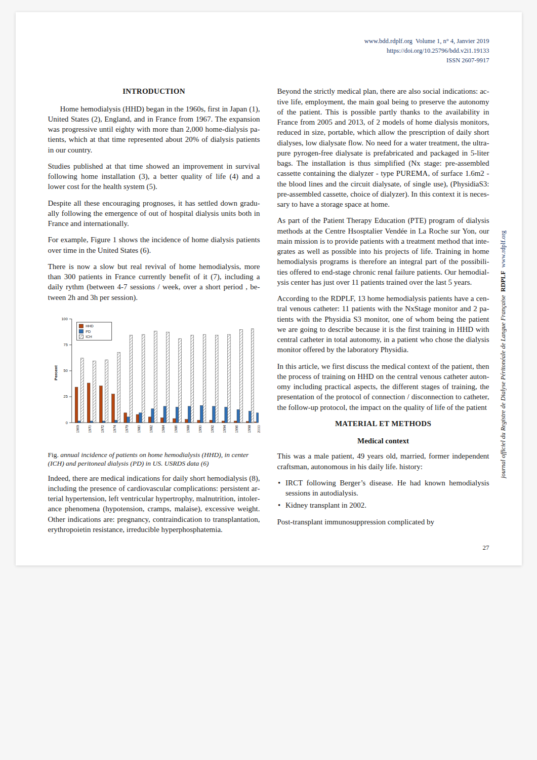www.bdd.rdplf.org Volume 1, n° 4, Janvier 2019
https://doi.org/10.25796/bdd.v2i1.19133
ISSN 2607-9917
Introduction
Home hemodialysis (HHD) began in the 1960s, first in Japan (1), United States (2), England, and in France from 1967. The expansion was progressive until eighty with more than 2,000 home-dialysis patients, which at that time represented about 20% of dialysis patients in our country.
Studies published at that time showed an improvement in survival following home installation (3), a better quality of life (4) and a lower cost for the health system (5).
Despite all these encouraging prognoses, it has settled down gradually following the emergence of out of hospital dialysis units both in France and internationally.
For example, Figure 1 shows the incidence of home dialysis patients over time in the United States (6).
There is now a slow but real revival of home hemodialysis, more than 300 patients in France currently benefit of it (7), including a daily rythm (between 4-7 sessions / week, over a short period , between 2h and 3h per session).
100 75 50 25 0 Percent HHD PD ICH 1969 1970 1972 1974 1979 1980 1982 1984 1986 1988 1990 1992 1994 1996 1998 2000
Fig. annual incidence of patients on home hemodialysis (HHD), in center (ICH) and peritoneal dialysis (PD) in US. USRDS data (6)
Indeed, there are medical indications for daily short hemodialysis (8), including the presence of cardiovascular complications: persistent arterial hypertension, left ventricular hypertrophy, malnutrition, intolerance phenomena (hypotension, cramps, malaise), excessive weight. Other indications are: pregnancy, contraindication to transplantation, erythropoietin resistance, irreducible hyperphosphatemia.
Beyond the strictly medical plan, there are also social indications: active life, employment, the main goal being to preserve the autonomy of the patient. This is possible partly thanks to the availability in France from 2005 and 2013, of 2 models of home dialysis monitors, reduced in size, portable, which allow the prescription of daily short dialyses, low dialysate flow. No need for a water treatment, the ultrapure pyrogen-free dialysate is prefabricated and packaged in 5-liter bags. The installation is thus simplified (Nx stage: pre-assembled cassette containing the dialyzer - type PUREMA, of surface 1.6m2 - the blood lines and the circuit dialysate, of single use), (PhysidiaS3: pre-assembled cassette, choice of dialyzer). In this context it is necessary to have a storage space at home.
As part of the Patient Therapy Education (PTE) program of dialysis methods at the Centre Hsosptalier Vendée in La Roche sur Yon, our main mission is to provide patients with a treatment method that integrates as well as possible into his projects of life. Training in home hemodialysis programs is therefore an integral part of the possibilities offered to end-stage chronic renal failure patients. Our hemodialysis center has just over 11 patients trained over the last 5 years.
According to the RDPLF, 13 home hemodialysis patients have a central venous catheter: 11 patients with the NxStage monitor and 2 patients with the Physidia S3 monitor, one of whom being the patient we are going to describe because it is the first training in HHD with central catheter in total autonomy, in a patient who chose the dialysis monitor offered by the laboratory Physidia.
In this article, we first discuss the medical context of the patient, then the process of training on HHD on the central venous catheter autonomy including practical aspects, the different stages of training, the presentation of the protocol of connection / disconnection to catheter, the follow-up protocol, the impact on the quality of life of the patient
Material et methods
Medical context
This was a male patient, 49 years old, married, former independent craftsman, autonomous in his daily life. history:
IRCT following Berger’s disease. He had known hemodialysis sessions in autodialysis.
Kidney transplant in 2002.
Post-transplant immunosuppression complicated by
journal officiel du Registre de Dialyse Péritonéale de Langue Française RDPLF www.rdplf.org
27